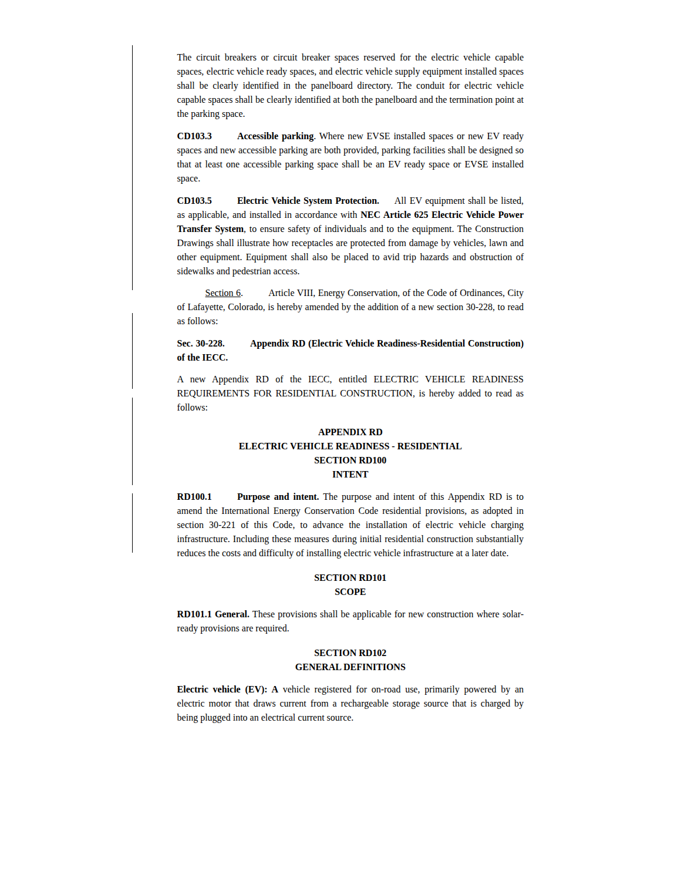The circuit breakers or circuit breaker spaces reserved for the electric vehicle capable spaces, electric vehicle ready spaces, and electric vehicle supply equipment installed spaces shall be clearly identified in the panelboard directory. The conduit for electric vehicle capable spaces shall be clearly identified at both the panelboard and the termination point at the parking space.
CD103.3 Accessible parking. Where new EVSE installed spaces or new EV ready spaces and new accessible parking are both provided, parking facilities shall be designed so that at least one accessible parking space shall be an EV ready space or EVSE installed space.
CD103.5 Electric Vehicle System Protection. All EV equipment shall be listed, as applicable, and installed in accordance with NEC Article 625 Electric Vehicle Power Transfer System, to ensure safety of individuals and to the equipment. The Construction Drawings shall illustrate how receptacles are protected from damage by vehicles, lawn and other equipment. Equipment shall also be placed to avid trip hazards and obstruction of sidewalks and pedestrian access.
Section 6. Article VIII, Energy Conservation, of the Code of Ordinances, City of Lafayette, Colorado, is hereby amended by the addition of a new section 30-228, to read as follows:
Sec. 30-228. Appendix RD (Electric Vehicle Readiness-Residential Construction) of the IECC.
A new Appendix RD of the IECC, entitled ELECTRIC VEHICLE READINESS REQUIREMENTS FOR RESIDENTIAL CONSTRUCTION, is hereby added to read as follows:
APPENDIX RD
ELECTRIC VEHICLE READINESS - RESIDENTIAL
SECTION RD100
INTENT
RD100.1 Purpose and intent. The purpose and intent of this Appendix RD is to amend the International Energy Conservation Code residential provisions, as adopted in section 30-221 of this Code, to advance the installation of electric vehicle charging infrastructure. Including these measures during initial residential construction substantially reduces the costs and difficulty of installing electric vehicle infrastructure at a later date.
SECTION RD101
SCOPE
RD101.1 General. These provisions shall be applicable for new construction where solar-ready provisions are required.
SECTION RD102
GENERAL DEFINITIONS
Electric vehicle (EV): A vehicle registered for on-road use, primarily powered by an electric motor that draws current from a rechargeable storage source that is charged by being plugged into an electrical current source.